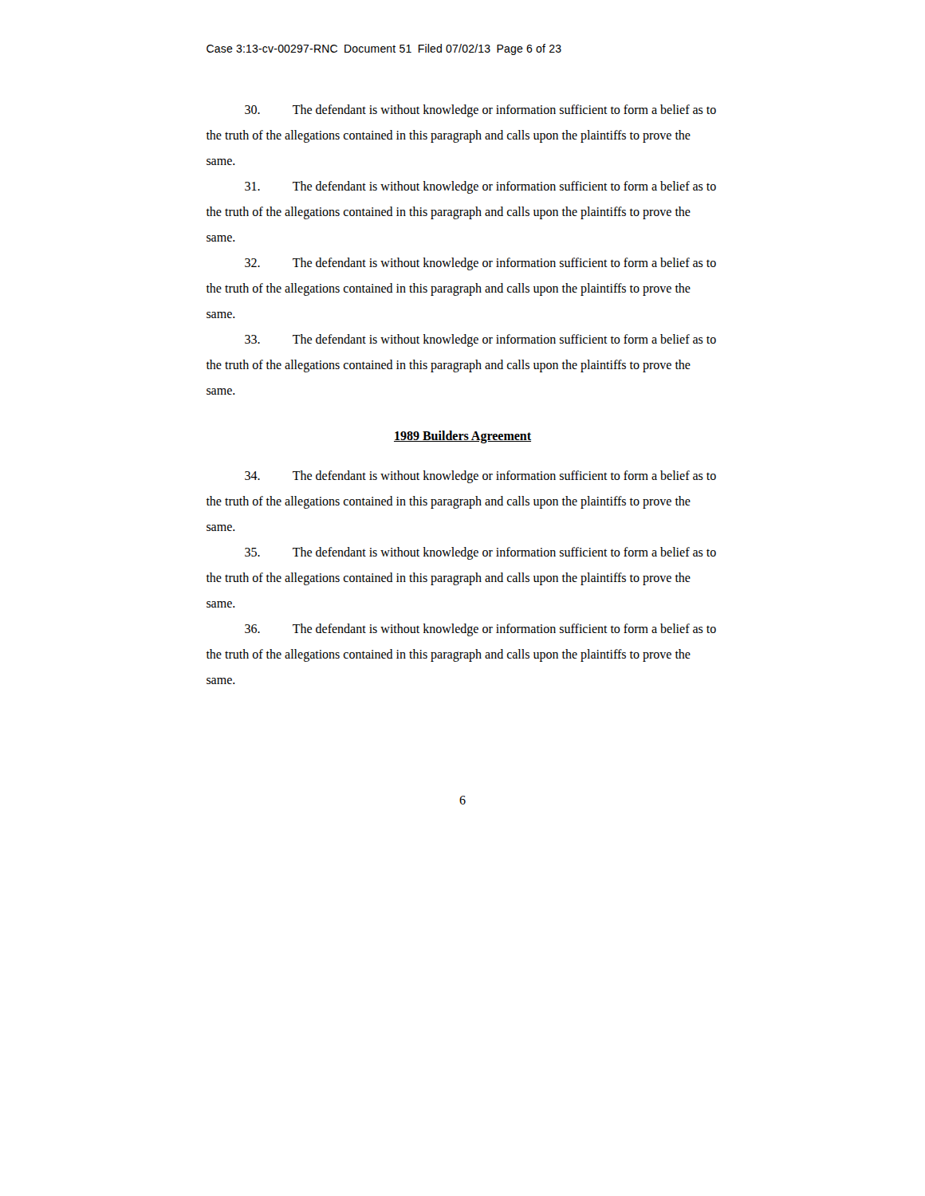Case 3:13-cv-00297-RNC Document 51 Filed 07/02/13 Page 6 of 23
30. The defendant is without knowledge or information sufficient to form a belief as to the truth of the allegations contained in this paragraph and calls upon the plaintiffs to prove the same.
31. The defendant is without knowledge or information sufficient to form a belief as to the truth of the allegations contained in this paragraph and calls upon the plaintiffs to prove the same.
32. The defendant is without knowledge or information sufficient to form a belief as to the truth of the allegations contained in this paragraph and calls upon the plaintiffs to prove the same.
33. The defendant is without knowledge or information sufficient to form a belief as to the truth of the allegations contained in this paragraph and calls upon the plaintiffs to prove the same.
1989 Builders Agreement
34. The defendant is without knowledge or information sufficient to form a belief as to the truth of the allegations contained in this paragraph and calls upon the plaintiffs to prove the same.
35. The defendant is without knowledge or information sufficient to form a belief as to the truth of the allegations contained in this paragraph and calls upon the plaintiffs to prove the same.
36. The defendant is without knowledge or information sufficient to form a belief as to the truth of the allegations contained in this paragraph and calls upon the plaintiffs to prove the same.
6